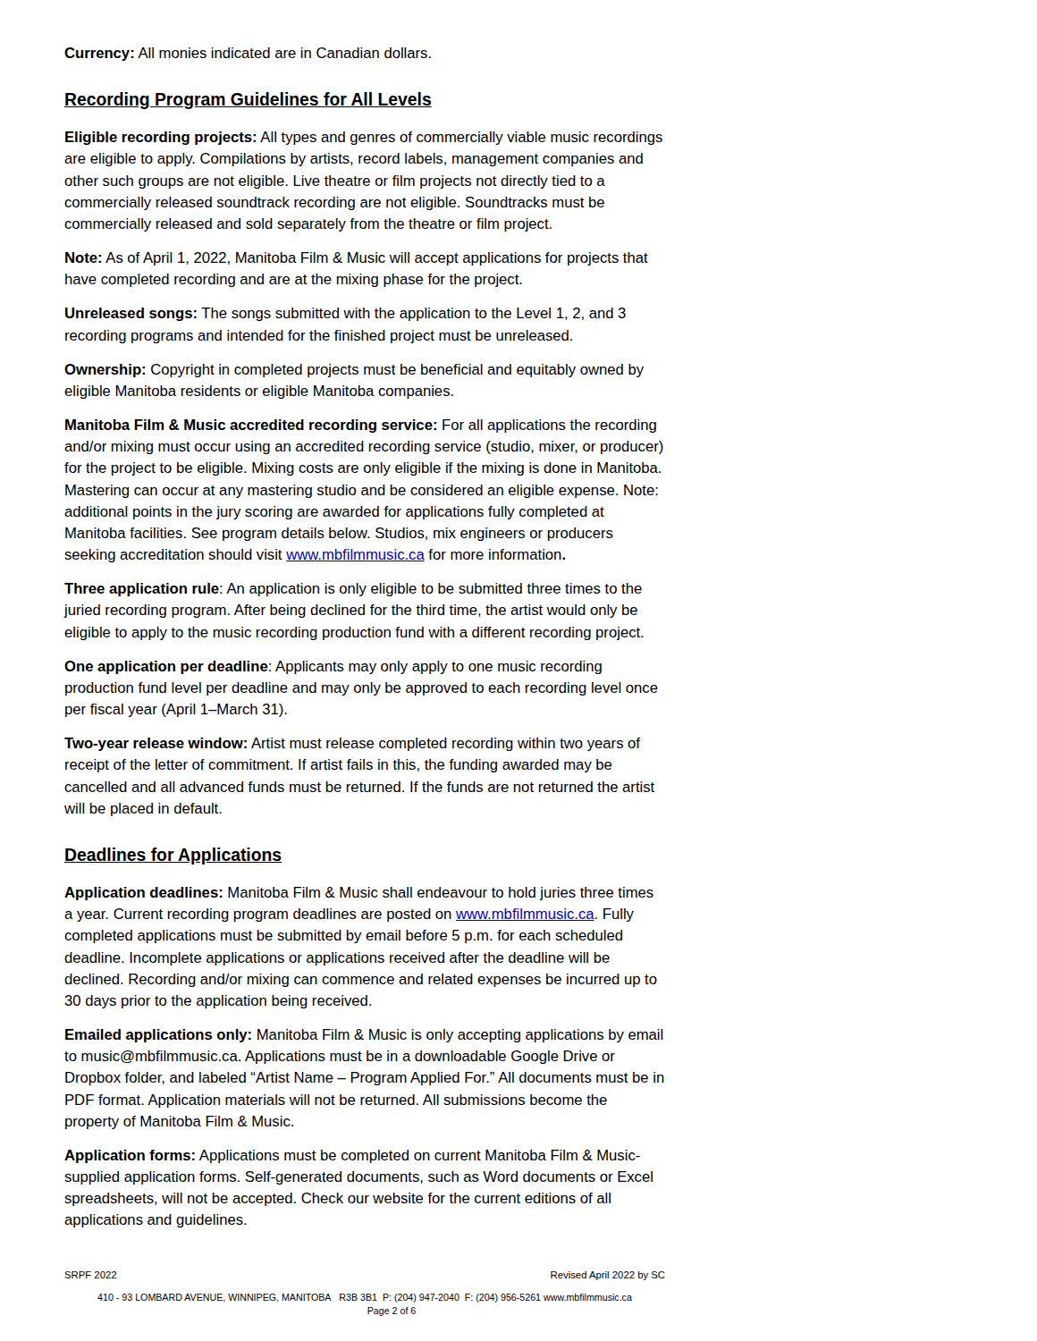Currency: All monies indicated are in Canadian dollars.
Recording Program Guidelines for All Levels
Eligible recording projects: All types and genres of commercially viable music recordings are eligible to apply. Compilations by artists, record labels, management companies and other such groups are not eligible. Live theatre or film projects not directly tied to a commercially released soundtrack recording are not eligible. Soundtracks must be commercially released and sold separately from the theatre or film project.
Note: As of April 1, 2022, Manitoba Film & Music will accept applications for projects that have completed recording and are at the mixing phase for the project.
Unreleased songs: The songs submitted with the application to the Level 1, 2, and 3 recording programs and intended for the finished project must be unreleased.
Ownership: Copyright in completed projects must be beneficial and equitably owned by eligible Manitoba residents or eligible Manitoba companies.
Manitoba Film & Music accredited recording service: For all applications the recording and/or mixing must occur using an accredited recording service (studio, mixer, or producer) for the project to be eligible. Mixing costs are only eligible if the mixing is done in Manitoba. Mastering can occur at any mastering studio and be considered an eligible expense. Note: additional points in the jury scoring are awarded for applications fully completed at Manitoba facilities. See program details below. Studios, mix engineers or producers seeking accreditation should visit www.mbfilmmusic.ca for more information.
Three application rule: An application is only eligible to be submitted three times to the juried recording program. After being declined for the third time, the artist would only be eligible to apply to the music recording production fund with a different recording project.
One application per deadline: Applicants may only apply to one music recording production fund level per deadline and may only be approved to each recording level once per fiscal year (April 1–March 31).
Two-year release window: Artist must release completed recording within two years of receipt of the letter of commitment. If artist fails in this, the funding awarded may be cancelled and all advanced funds must be returned. If the funds are not returned the artist will be placed in default.
Deadlines for Applications
Application deadlines: Manitoba Film & Music shall endeavour to hold juries three times a year. Current recording program deadlines are posted on www.mbfilmmusic.ca. Fully completed applications must be submitted by email before 5 p.m. for each scheduled deadline. Incomplete applications or applications received after the deadline will be declined. Recording and/or mixing can commence and related expenses be incurred up to 30 days prior to the application being received.
Emailed applications only: Manitoba Film & Music is only accepting applications by email to music@mbfilmmusic.ca. Applications must be in a downloadable Google Drive or Dropbox folder, and labeled “Artist Name – Program Applied For.” All documents must be in PDF format. Application materials will not be returned. All submissions become the property of Manitoba Film & Music.
Application forms: Applications must be completed on current Manitoba Film & Music-supplied application forms. Self-generated documents, such as Word documents or Excel spreadsheets, will not be accepted. Check our website for the current editions of all applications and guidelines.
SRPF 2022 Revised April 2022 by SC
410 - 93 LOMBARD AVENUE, WINNIPEG, MANITOBA R3B 3B1 P: (204) 947-2040 F: (204) 956-5261 www.mbfilmmusic.ca Page 2 of 6